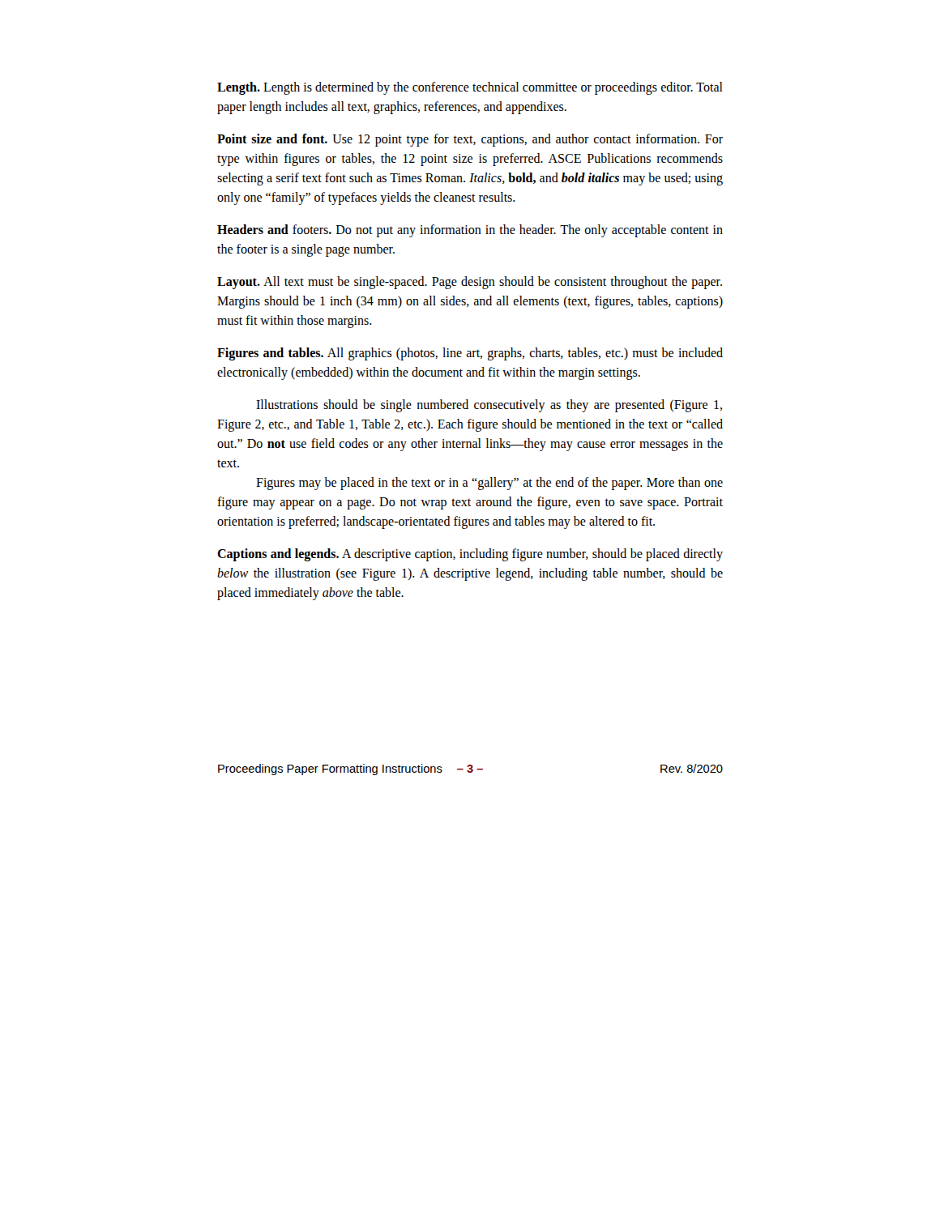Length. Length is determined by the conference technical committee or proceedings editor. Total paper length includes all text, graphics, references, and appendixes.
Point size and font. Use 12 point type for text, captions, and author contact information. For type within figures or tables, the 12 point size is preferred. ASCE Publications recommends selecting a serif text font such as Times Roman. Italics, bold, and bold italics may be used; using only one “family” of typefaces yields the cleanest results.
Headers and footers. Do not put any information in the header. The only acceptable content in the footer is a single page number.
Layout. All text must be single-spaced. Page design should be consistent throughout the paper. Margins should be 1 inch (34 mm) on all sides, and all elements (text, figures, tables, captions) must fit within those margins.
Figures and tables. All graphics (photos, line art, graphs, charts, tables, etc.) must be included electronically (embedded) within the document and fit within the margin settings.
Illustrations should be single numbered consecutively as they are presented (Figure 1, Figure 2, etc., and Table 1, Table 2, etc.). Each figure should be mentioned in the text or “called out.” Do not use field codes or any other internal links—they may cause error messages in the text.
Figures may be placed in the text or in a “gallery” at the end of the paper. More than one figure may appear on a page. Do not wrap text around the figure, even to save space. Portrait orientation is preferred; landscape-orientated figures and tables may be altered to fit.
Captions and legends. A descriptive caption, including figure number, should be placed directly below the illustration (see Figure 1). A descriptive legend, including table number, should be placed immediately above the table.
Proceedings Paper Formatting Instructions
– 3 –
Rev. 8/2020